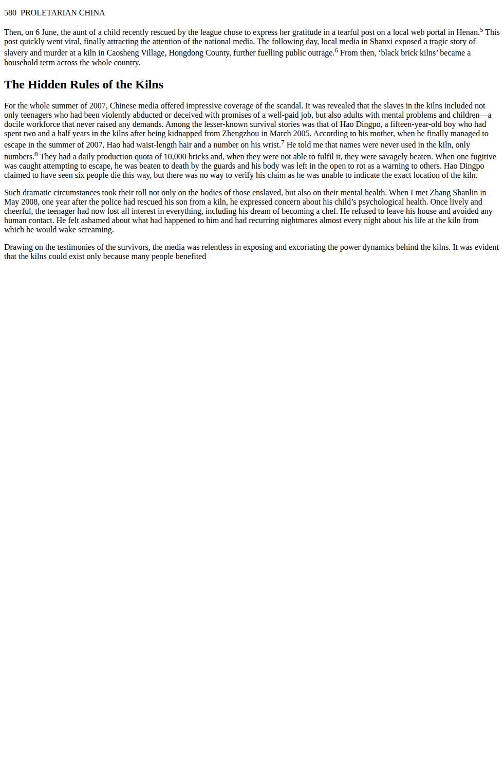580 PROLETARIAN CHINA
Then, on 6 June, the aunt of a child recently rescued by the league chose to express her gratitude in a tearful post on a local web portal in Henan.5 This post quickly went viral, finally attracting the attention of the national media. The following day, local media in Shanxi exposed a tragic story of slavery and murder at a kiln in Caosheng Village, Hongdong County, further fuelling public outrage.6 From then, ‘black brick kilns’ became a household term across the whole country.
The Hidden Rules of the Kilns
For the whole summer of 2007, Chinese media offered impressive coverage of the scandal. It was revealed that the slaves in the kilns included not only teenagers who had been violently abducted or deceived with promises of a well-paid job, but also adults with mental problems and children—a docile workforce that never raised any demands. Among the lesser-known survival stories was that of Hao Dingpo, a fifteen-year-old boy who had spent two and a half years in the kilns after being kidnapped from Zhengzhou in March 2005. According to his mother, when he finally managed to escape in the summer of 2007, Hao had waist-length hair and a number on his wrist.7 He told me that names were never used in the kiln, only numbers.8 They had a daily production quota of 10,000 bricks and, when they were not able to fulfil it, they were savagely beaten. When one fugitive was caught attempting to escape, he was beaten to death by the guards and his body was left in the open to rot as a warning to others. Hao Dingpo claimed to have seen six people die this way, but there was no way to verify his claim as he was unable to indicate the exact location of the kiln.
Such dramatic circumstances took their toll not only on the bodies of those enslaved, but also on their mental health. When I met Zhang Shanlin in May 2008, one year after the police had rescued his son from a kiln, he expressed concern about his child’s psychological health. Once lively and cheerful, the teenager had now lost all interest in everything, including his dream of becoming a chef. He refused to leave his house and avoided any human contact. He felt ashamed about what had happened to him and had recurring nightmares almost every night about his life at the kiln from which he would wake screaming.
Drawing on the testimonies of the survivors, the media was relentless in exposing and excoriating the power dynamics behind the kilns. It was evident that the kilns could exist only because many people benefited